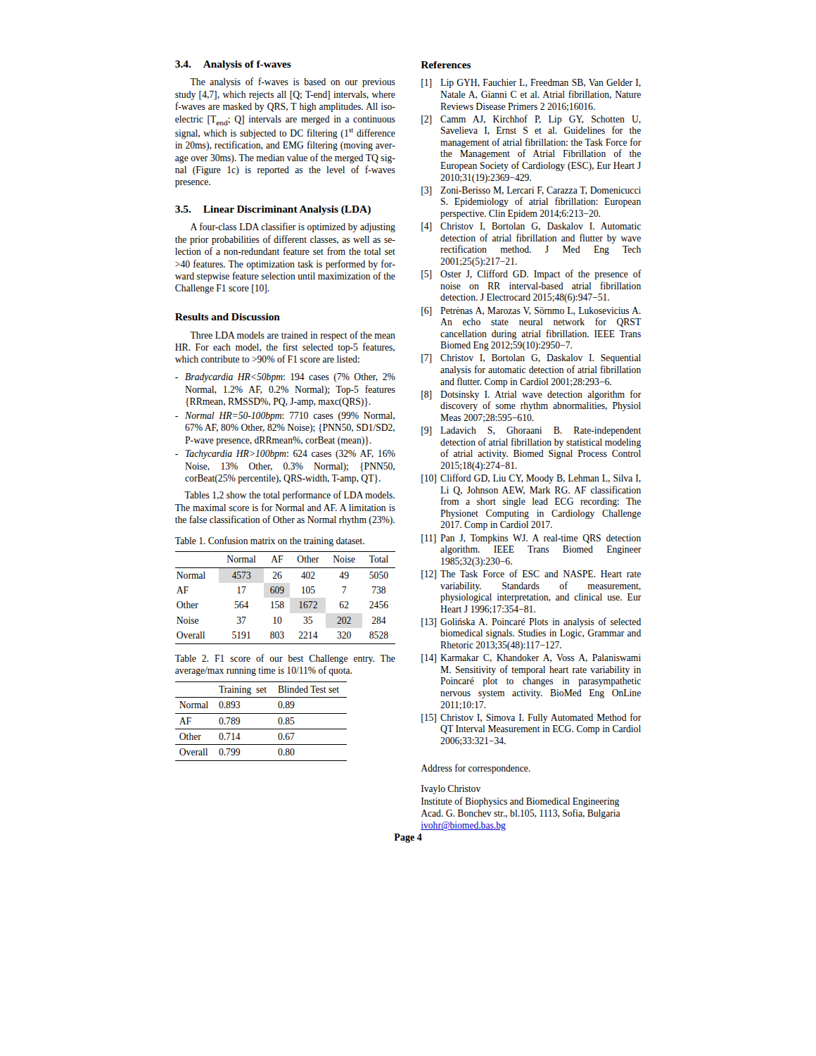3.4. Analysis of f-waves
The analysis of f-waves is based on our previous study [4,7], which rejects all [Q; T-end] intervals, where f-waves are masked by QRS, T high amplitudes. All isoelectric [Tend; Q] intervals are merged in a continuous signal, which is subjected to DC filtering (1st difference in 20ms), rectification, and EMG filtering (moving average over 30ms). The median value of the merged TQ signal (Figure 1c) is reported as the level of f-waves presence.
3.5. Linear Discriminant Analysis (LDA)
A four-class LDA classifier is optimized by adjusting the prior probabilities of different classes, as well as selection of a non-redundant feature set from the total set >40 features. The optimization task is performed by forward stepwise feature selection until maximization of the Challenge F1 score [10].
Results and Discussion
Three LDA models are trained in respect of the mean HR. For each model, the first selected top-5 features, which contribute to >90% of F1 score are listed:
Bradycardia HR<50bpm: 194 cases (7% Other, 2% Normal, 1.2% AF, 0.2% Normal); Top-5 features {RRmean, RMSSD%, PQ, J-amp, maxc(QRS)}.
Normal HR=50-100bpm: 7710 cases (99% Normal, 67% AF, 80% Other, 82% Noise); {PNN50, SD1/SD2, P-wave presence, dRRmean%, corBeat (mean)}.
Tachycardia HR>100bpm: 624 cases (32% AF, 16% Noise, 13% Other, 0.3% Normal); {PNN50, corBeat(25% percentile), QRS-width, T-amp, QT}.
Tables 1,2 show the total performance of LDA models. The maximal score is for Normal and AF. A limitation is the false classification of Other as Normal rhythm (23%).
Table 1. Confusion matrix on the training dataset.
| | Normal | AF | Other | Noise | Total |
| --- | --- | --- | --- | --- | --- |
| Normal | 4573 | 26 | 402 | 49 | 5050 |
| AF | 17 | 609 | 105 | 7 | 738 |
| Other | 564 | 158 | 1672 | 62 | 2456 |
| Noise | 37 | 10 | 35 | 202 | 284 |
| Overall | 5191 | 803 | 2214 | 320 | 8528 |
Table 2. F1 score of our best Challenge entry. The average/max running time is 10/11% of quota.
| | Training set | Blinded Test set |
| --- | --- | --- |
| Normal | 0.893 | 0.89 |
| AF | 0.789 | 0.85 |
| Other | 0.714 | 0.67 |
| Overall | 0.799 | 0.80 |
References
Lip GYH, Fauchier L, Freedman SB, Van Gelder I, Natale A, Gianni C et al. Atrial fibrillation, Nature Reviews Disease Primers 2 2016;16016.
Camm AJ, Kirchhof P, Lip GY, Schotten U, Savelieva I, Ernst S et al. Guidelines for the management of atrial fibrillation: the Task Force for the Management of Atrial Fibrillation of the European Society of Cardiology (ESC), Eur Heart J 2010;31(19):2369−429.
Zoni-Berisso M, Lercari F, Carazza T, Domenicucci S. Epidemiology of atrial fibrillation: European perspective. Clin Epidem 2014;6:213−20.
Christov I, Bortolan G, Daskalov I. Automatic detection of atrial fibrillation and flutter by wave rectification method. J Med Eng Tech 2001;25(5):217−21.
Oster J, Clifford GD. Impact of the presence of noise on RR interval-based atrial fibrillation detection. J Electrocard 2015;48(6):947−51.
Petrėnas A, Marozas V, Sörnmo L, Lukosevicius A. An echo state neural network for QRST cancellation during atrial fibrillation. IEEE Trans Biomed Eng 2012;59(10):2950−7.
Christov I, Bortolan G, Daskalov I. Sequential analysis for automatic detection of atrial fibrillation and flutter. Comp in Cardiol 2001;28:293−6.
Dotsinsky I. Atrial wave detection algorithm for discovery of some rhythm abnormalities, Physiol Meas 2007;28:595−610.
Ladavich S, Ghoraani B. Rate-independent detection of atrial fibrillation by statistical modeling of atrial activity. Biomed Signal Process Control 2015;18(4):274−81.
Clifford GD, Liu CY, Moody B, Lehman L, Silva I, Li Q, Johnson AEW, Mark RG. AF classification from a short single lead ECG recording: The Physionet Computing in Cardiology Challenge 2017. Comp in Cardiol 2017.
Pan J, Tompkins WJ. A real-time QRS detection algorithm. IEEE Trans Biomed Engineer 1985;32(3):230−6.
The Task Force of ESC and NASPE. Heart rate variability. Standards of measurement, physiological interpretation, and clinical use. Eur Heart J 1996;17:354−81.
Golińska A. Poincaré Plots in analysis of selected biomedical signals. Studies in Logic, Grammar and Rhetoric 2013;35(48):117−127.
Karmakar C, Khandoker A, Voss A, Palaniswami M. Sensitivity of temporal heart rate variability in Poincaré plot to changes in parasympathetic nervous system activity. BioMed Eng OnLine 2011;10:17.
Christov I, Simova I. Fully Automated Method for QT Interval Measurement in ECG. Comp in Cardiol 2006;33:321−34.
Address for correspondence.
Ivaylo Christov
Institute of Biophysics and Biomedical Engineering
Acad. G. Bonchev str., bl.105, 1113, Sofia, Bulgaria
ivohr@biomed.bas.bg
Page 4